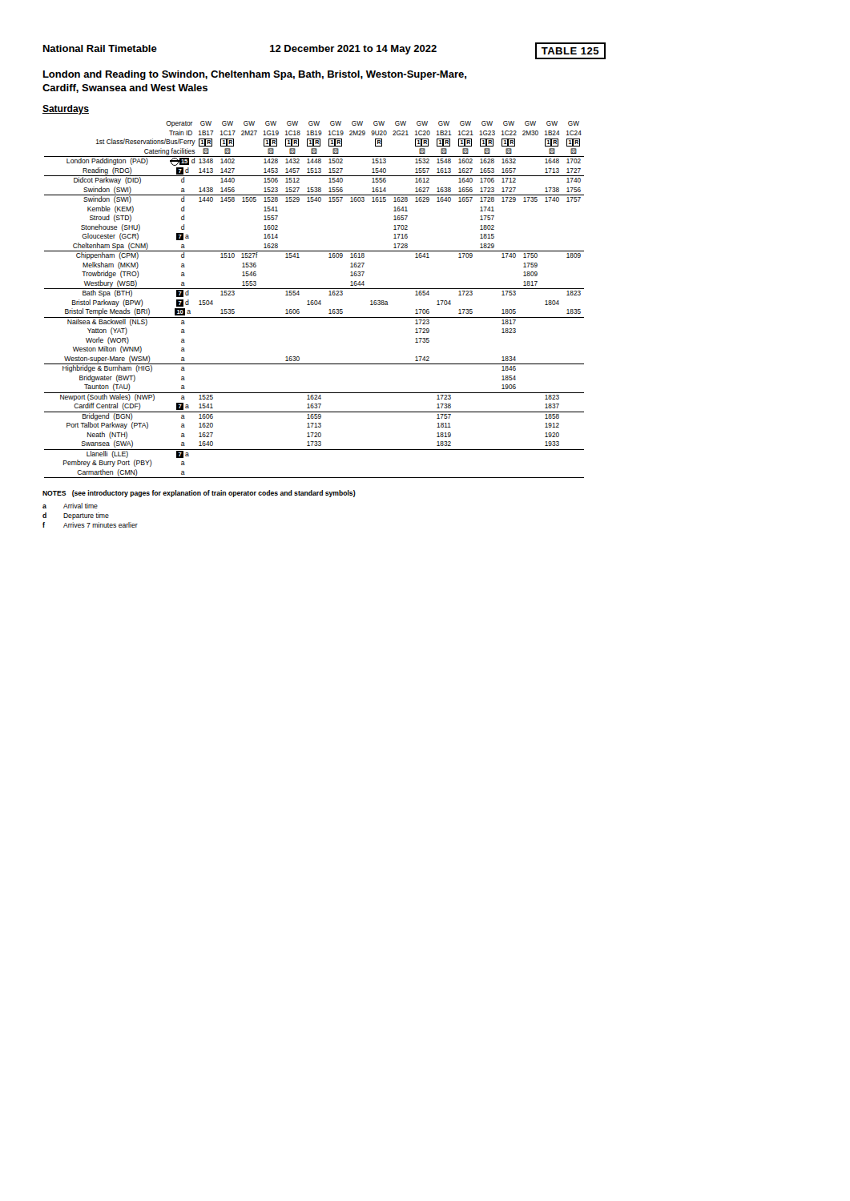National Rail Timetable
12 December 2021 to 14 May 2022
TABLE 125
London and Reading to Swindon, Cheltenham Spa, Bath, Bristol, Weston-Super-Mare,
Cardiff, Swansea and West Wales
Saturdays
| Operator | GW | GW | GW | GW | GW | GW | GW | GW | GW | GW | GW | GW | GW | GW | GW | GW | GW | GW |
| Train ID | 1B17 | 1C17 | 2M27 | 1G19 | 1C18 | 1B19 | 1C19 | 2M29 | 9U20 | 2G21 | 1C20 | 1B21 | 1C21 | 1G23 | 1C22 | 2M30 | 1B24 | 1C24 |
| 1st Class/Reservations/Bus/Ferry | 1 R | 1 R | | 1 R | 1 R | 1 R | 1 R | | R | | 1 R | 1 R | 1 R | 1 R | 1 R | | 1 R | 1 R |
| Catering facilities | ⚄ | ⚄ | | ⚄ | ⚄ | ⚄ | ⚄ | | | | ⚄ | ⚄ | ⚄ | ⚄ | ⚄ | | ⚄ | ⚄ |
| London Paddington (PAD) | 15 d | 1348 | 1402 | | 1428 | 1432 | 1448 | 1502 | | 1513 | | 1532 | 1548 | 1602 | 1628 | 1632 | | 1648 | 1702 |
| Reading (RDG) | 7 d | 1413 | 1427 | | 1453 | 1457 | 1513 | 1527 | | 1540 | | 1557 | 1613 | 1627 | 1653 | 1657 | | 1713 | 1727 |
| Didcot Parkway (DID) | d | | 1440 | | 1506 | 1512 | | 1540 | | 1556 | | 1612 | | 1640 | 1706 | 1712 | | | 1740 |
| Swindon (SWI) | a | 1438 | 1456 | | 1523 | 1527 | 1538 | 1556 | | 1614 | | 1627 | 1638 | 1656 | 1723 | 1727 | | 1738 | 1756 |
| Swindon (SWI) | d | 1440 | 1458 | 1505 | 1528 | 1529 | 1540 | 1557 | 1603 | 1615 | 1628 | 1629 | 1640 | 1657 | 1728 | 1729 | 1735 | 1740 | 1757 |
| Kemble (KEM) | d | | | | 1541 | | | | | | 1641 | | | | 1741 | | | | |
| Stroud (STD) | d | | | | 1557 | | | | | | 1657 | | | | 1757 | | | | |
| Stonehouse (SHU) | d | | | | 1602 | | | | | | 1702 | | | | 1802 | | | | |
| Gloucester (GCR) | 7 a | | | | 1614 | | | | | | 1716 | | | | 1815 | | | | |
| Cheltenham Spa (CNM) | a | | | | 1628 | | | | | | 1728 | | | | 1829 | | | | |
| Chippenham (CPM) | d | | 1510 | 1527f | | 1541 | | 1609 | 1618 | | | 1641 | | 1709 | | 1740 | 1750 | | 1809 |
| Melksham (MKM) | a | | | 1536 | | | | | 1627 | | | | | | | | 1759 | | |
| Trowbridge (TRO) | a | | | 1546 | | | | | 1637 | | | | | | | | 1809 | | |
| Westbury (WSB) | a | | | 1553 | | | | | 1644 | | | | | | | | 1817 | | |
| Bath Spa (BTH) | 7 d | | 1523 | | | 1554 | | 1623 | | | | 1654 | | 1723 | | 1753 | | | 1823 |
| Bristol Parkway (BPW) | 7 d | 1504 | | | | | 1604 | | | 1638a | | | 1704 | | | | | 1804 | |
| Bristol Temple Meads (BRI) | 10 a | | 1535 | | | 1606 | | 1635 | | | | 1706 | | 1735 | | 1805 | | | 1835 |
| Nailsea & Backwell (NLS) | a | | | | | | | | | | | 1723 | | | | 1817 | | | |
| Yatton (YAT) | a | | | | | | | | | | | 1729 | | | | 1823 | | | |
| Worle (WOR) | a | | | | | | | | | | | 1735 | | | | | | | |
| Weston Milton (WNM) | a | | | | | | | | | | | | | | | | | | |
| Weston-super-Mare (WSM) | a | | | | | 1630 | | | | | | 1742 | | | | 1834 | | | |
| Highbridge & Burnham (HIG) | a | | | | | | | | | | | | | | | 1846 | | | |
| Bridgwater (BWT) | a | | | | | | | | | | | | | | | 1854 | | | |
| Taunton (TAU) | a | | | | | | | | | | | | | | | 1906 | | | |
| Newport (South Wales) (NWP) | a | 1525 | | | | | 1624 | | | | | | 1723 | | | | | 1823 | |
| Cardiff Central (CDF) | 7 a | 1541 | | | | | 1637 | | | | | | 1738 | | | | | 1837 | |
| Bridgend (BGN) | a | 1606 | | | | | 1659 | | | | | | 1757 | | | | | 1858 | |
| Port Talbot Parkway (PTA) | a | 1620 | | | | | 1713 | | | | | | 1811 | | | | | 1912 | |
| Neath (NTH) | a | 1627 | | | | | 1720 | | | | | | 1819 | | | | | 1920 | |
| Swansea (SWA) | a | 1640 | | | | | 1733 | | | | | | 1832 | | | | | 1933 | |
| Llanelli (LLE) | 7 a | | | | | | | | | | | | | | | | | | |
| Pembrey & Burry Port (PBY) | a | | | | | | | | | | | | | | | | | | |
| Carmarthen (CMN) | a | | | | | | | | | | | | | | | | | | |
NOTES (see introductory pages for explanation of train operator codes and standard symbols)
| a | Arrival time |
| d | Departure time |
| f | Arrives 7 minutes earlier |